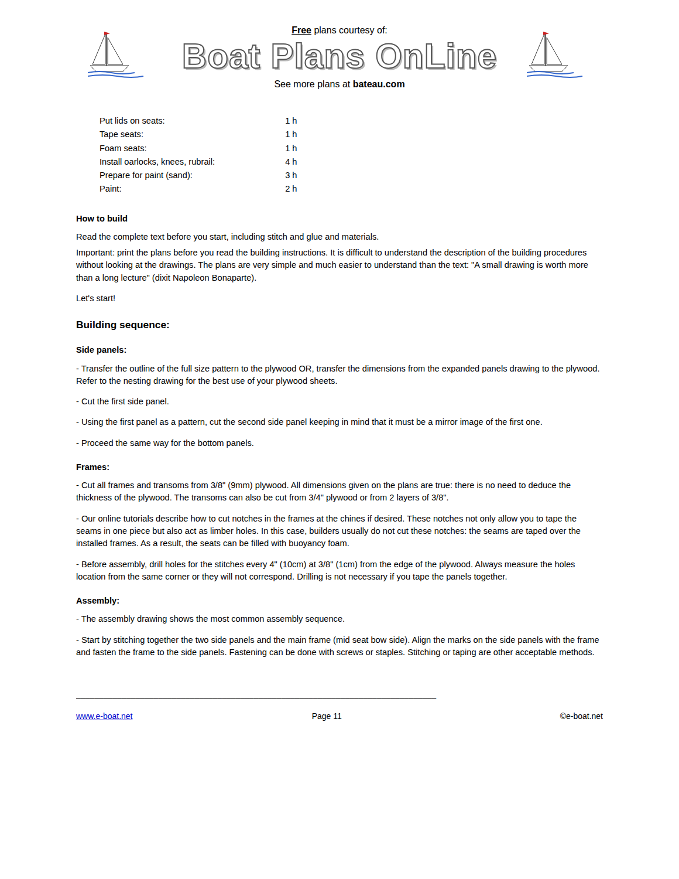Free plans courtesy of:
Boat Plans OnLine
See more plans at bateau.com
| Put lids on seats: | 1 h |
| Tape seats: | 1 h |
| Foam seats: | 1 h |
| Install oarlocks, knees, rubrail: | 4 h |
| Prepare for paint (sand): | 3 h |
| Paint: | 2 h |
How to build
Read the complete text before you start, including stitch and glue and materials.
Important: print the plans before you read the building instructions. It is difficult to understand the description of the building procedures without looking at the drawings. The plans are very simple and much easier to understand than the text: "A small drawing is worth more than a long lecture" (dixit Napoleon Bonaparte).
Let's start!
Building sequence:
Side panels:
- Transfer the outline of the full size pattern to the plywood OR, transfer the dimensions from the expanded panels drawing to the plywood. Refer to the nesting drawing for the best use of your plywood sheets.
- Cut the first side panel.
- Using the first panel as a pattern, cut the second side panel keeping in mind that it must be a mirror image of the first one.
- Proceed the same way for the bottom panels.
Frames:
- Cut all frames and transoms from 3/8" (9mm) plywood. All dimensions given on the plans are true: there is no need to deduce the thickness of the plywood. The transoms can also be cut from 3/4" plywood or from 2 layers of 3/8".
- Our online tutorials describe how to cut notches in the frames at the chines if desired. These notches not only allow you to tape the seams in one piece but also act as limber holes. In this case, builders usually do not cut these notches: the seams are taped over the installed frames. As a result, the seats can be filled with buoyancy foam.
- Before assembly, drill holes for the stitches every 4" (10cm) at 3/8" (1cm) from the edge of the plywood. Always measure the holes location from the same corner or they will not correspond. Drilling is not necessary if you tape the panels together.
Assembly:
- The assembly drawing shows the most common assembly sequence.
- Start by stitching together the two side panels and the main frame (mid seat bow side). Align the marks on the side panels with the frame and fasten the frame to the side panels. Fastening can be done with screws or staples. Stitching or taping are other acceptable methods.
_______________________________________________________________________________
www.e-boat.net
Page 11
©e-boat.net